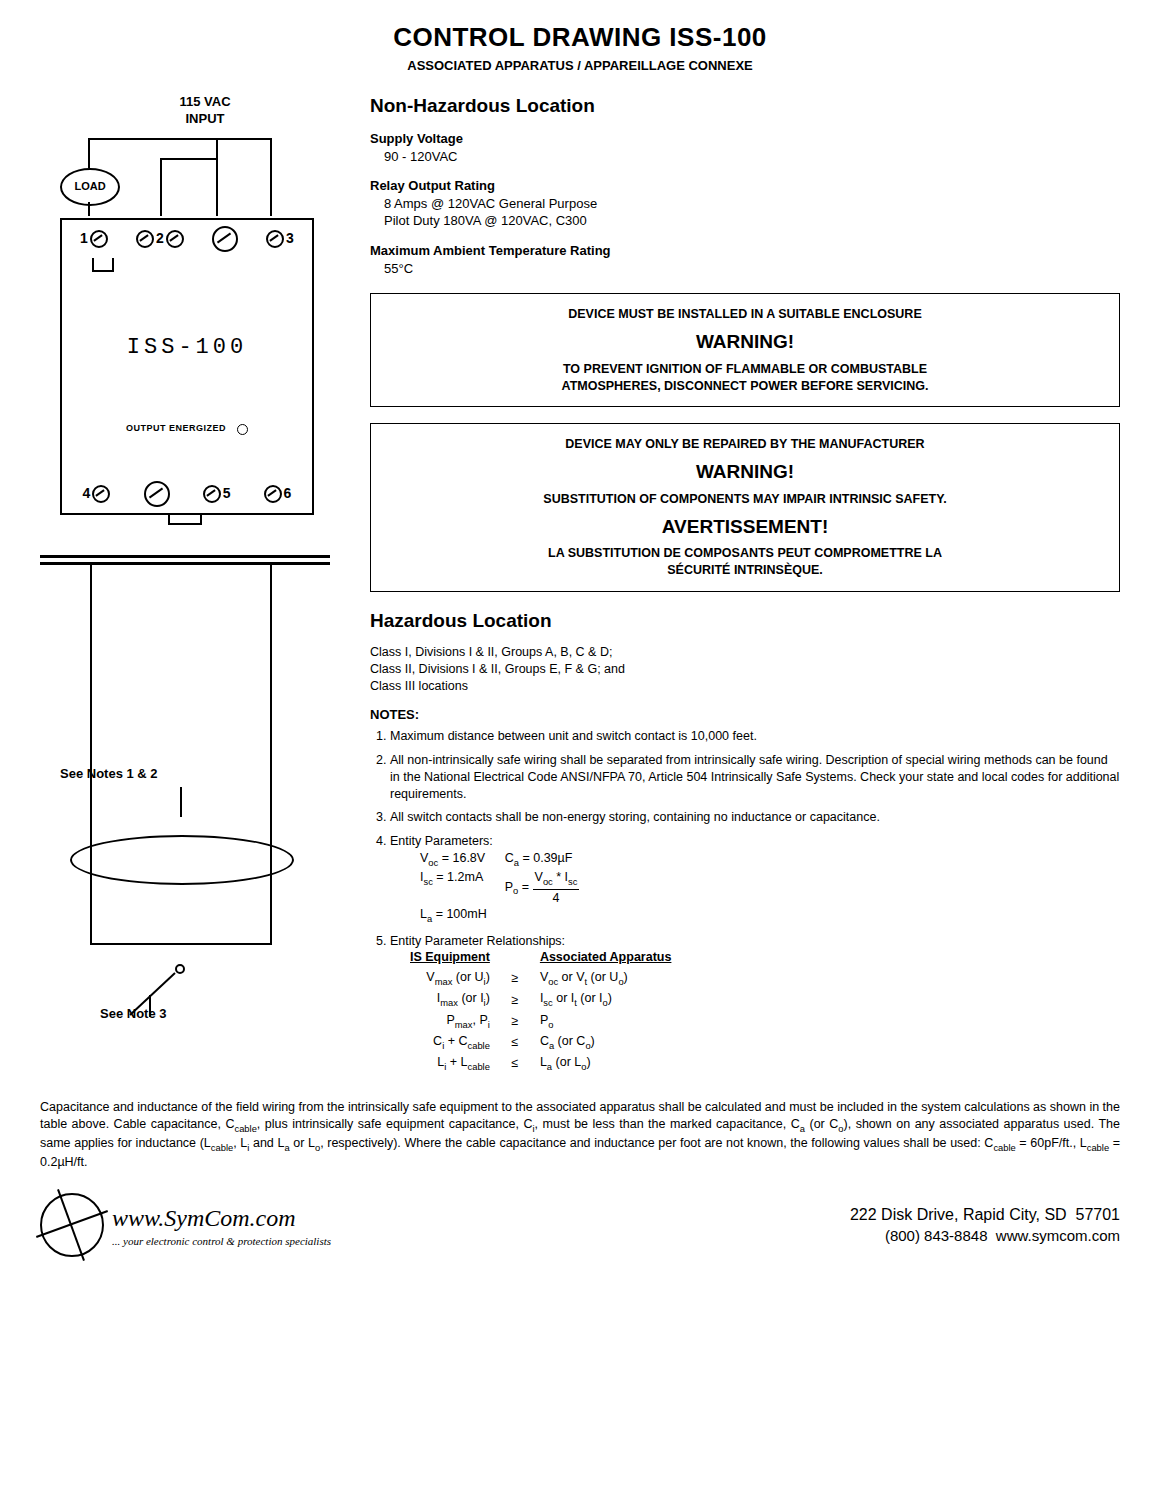CONTROL DRAWING ISS-100
ASSOCIATED APPARATUS / APPAREILLAGE CONNEXE
115 VAC
INPUT
LOAD
1 2 3
ISS-100
OUTPUT ENERGIZED
4 5 6
See Notes 1 & 2
See Note 3
Non-Hazardous Location
Supply Voltage
90 - 120VAC
Relay Output Rating
8 Amps @ 120VAC General Purpose
Pilot Duty 180VA @ 120VAC, C300
Maximum Ambient Temperature Rating
55°C
DEVICE MUST BE INSTALLED IN A SUITABLE ENCLOSURE
WARNING!
TO PREVENT IGNITION OF FLAMMABLE OR COMBUSTABLE
ATMOSPHERES, DISCONNECT POWER BEFORE SERVICING.
DEVICE MAY ONLY BE REPAIRED BY THE MANUFACTURER
WARNING!
SUBSTITUTION OF COMPONENTS MAY IMPAIR INTRINSIC SAFETY.
AVERTISSEMENT!
LA SUBSTITUTION DE COMPOSANTS PEUT COMPROMETTRE LA
SÉCURITÉ INTRINSÈQUE.
Hazardous Location
Class I, Divisions I & II, Groups A, B, C & D;
Class II, Divisions I & II, Groups E, F & G; and
Class III locations
NOTES:
Maximum distance between unit and switch contact is 10,000 feet.
All non-intrinsically safe wiring shall be separated from intrinsically safe wiring. Description of special wiring methods can be found in the National Electrical Code ANSI/NFPA 70, Article 504 Intrinsically Safe Systems. Check your state and local codes for additional requirements.
All switch contacts shall be non-energy storing, containing no inductance or capacitance.
Entity Parameters:
| V oc = 16.8V | C a = 0.39µF |
| I sc = 1.2mA | P o = V oc * I sc 4 |
| L a = 100mH | |
Entity Parameter Relationships:
| IS Equipment | | Associated Apparatus |
| --- | --- | --- |
| V max (or U i ) | ≥ | V oc or V t (or U o ) |
| I max (or I i ) | ≥ | I sc or I t (or I o ) |
| P max , P i | ≥ | P o |
| C i + C cable | ≤ | C a (or C o ) |
| L i + L cable | ≤ | L a (or L o ) |
Capacitance and inductance of the field wiring from the intrinsically safe equipment to the associated apparatus shall be calculated and must be included in the system calculations as shown in the table above. Cable capacitance, Ccable, plus intrinsically safe equipment capacitance, Ci, must be less than the marked capacitance, Ca (or Co), shown on any associated apparatus used. The same applies for inductance (Lcable, Li and La or Lo, respectively). Where the cable capacitance and inductance per foot are not known, the following values shall be used: Ccable = 60pF/ft., Lcable = 0.2µH/ft.
www.SymCom.com
... your electronic control & protection specialists
222 Disk Drive, Rapid City, SD 57701
(800) 843-8848 www.symcom.com